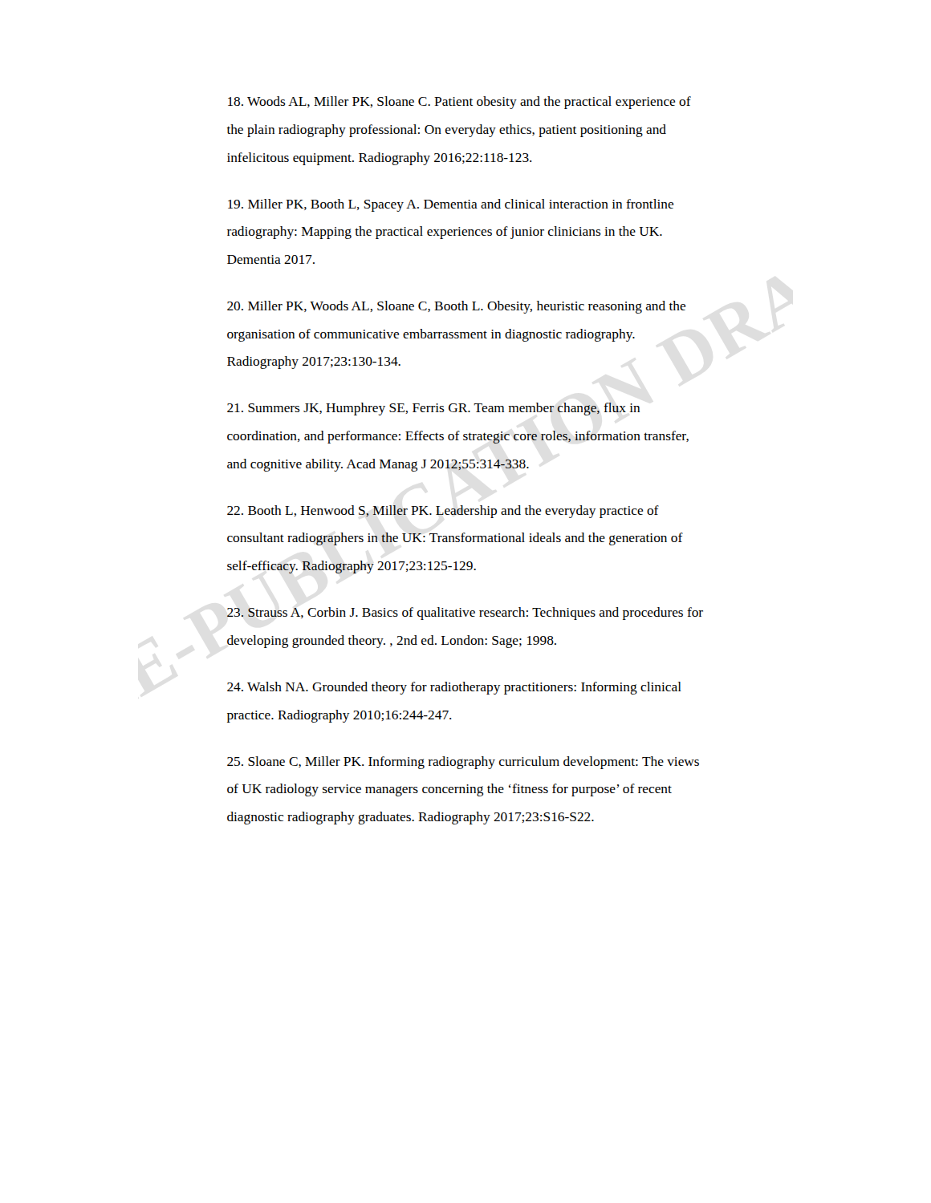PRE-PUBLICATION DRAFT
18. Woods AL, Miller PK, Sloane C. Patient obesity and the practical experience of the plain radiography professional: On everyday ethics, patient positioning and infelicitous equipment. Radiography 2016;22:118-123.
19. Miller PK, Booth L, Spacey A. Dementia and clinical interaction in frontline radiography: Mapping the practical experiences of junior clinicians in the UK. Dementia 2017.
20. Miller PK, Woods AL, Sloane C, Booth L. Obesity, heuristic reasoning and the organisation of communicative embarrassment in diagnostic radiography. Radiography 2017;23:130-134.
21. Summers JK, Humphrey SE, Ferris GR. Team member change, flux in coordination, and performance: Effects of strategic core roles, information transfer, and cognitive ability. Acad Manag J 2012;55:314-338.
22. Booth L, Henwood S, Miller PK. Leadership and the everyday practice of consultant radiographers in the UK: Transformational ideals and the generation of self-efficacy. Radiography 2017;23:125-129.
23. Strauss A, Corbin J. Basics of qualitative research: Techniques and procedures for developing grounded theory. , 2nd ed. London: Sage; 1998.
24. Walsh NA. Grounded theory for radiotherapy practitioners: Informing clinical practice. Radiography 2010;16:244-247.
25. Sloane C, Miller PK. Informing radiography curriculum development: The views of UK radiology service managers concerning the ‘fitness for purpose’ of recent diagnostic radiography graduates. Radiography 2017;23:S16-S22.